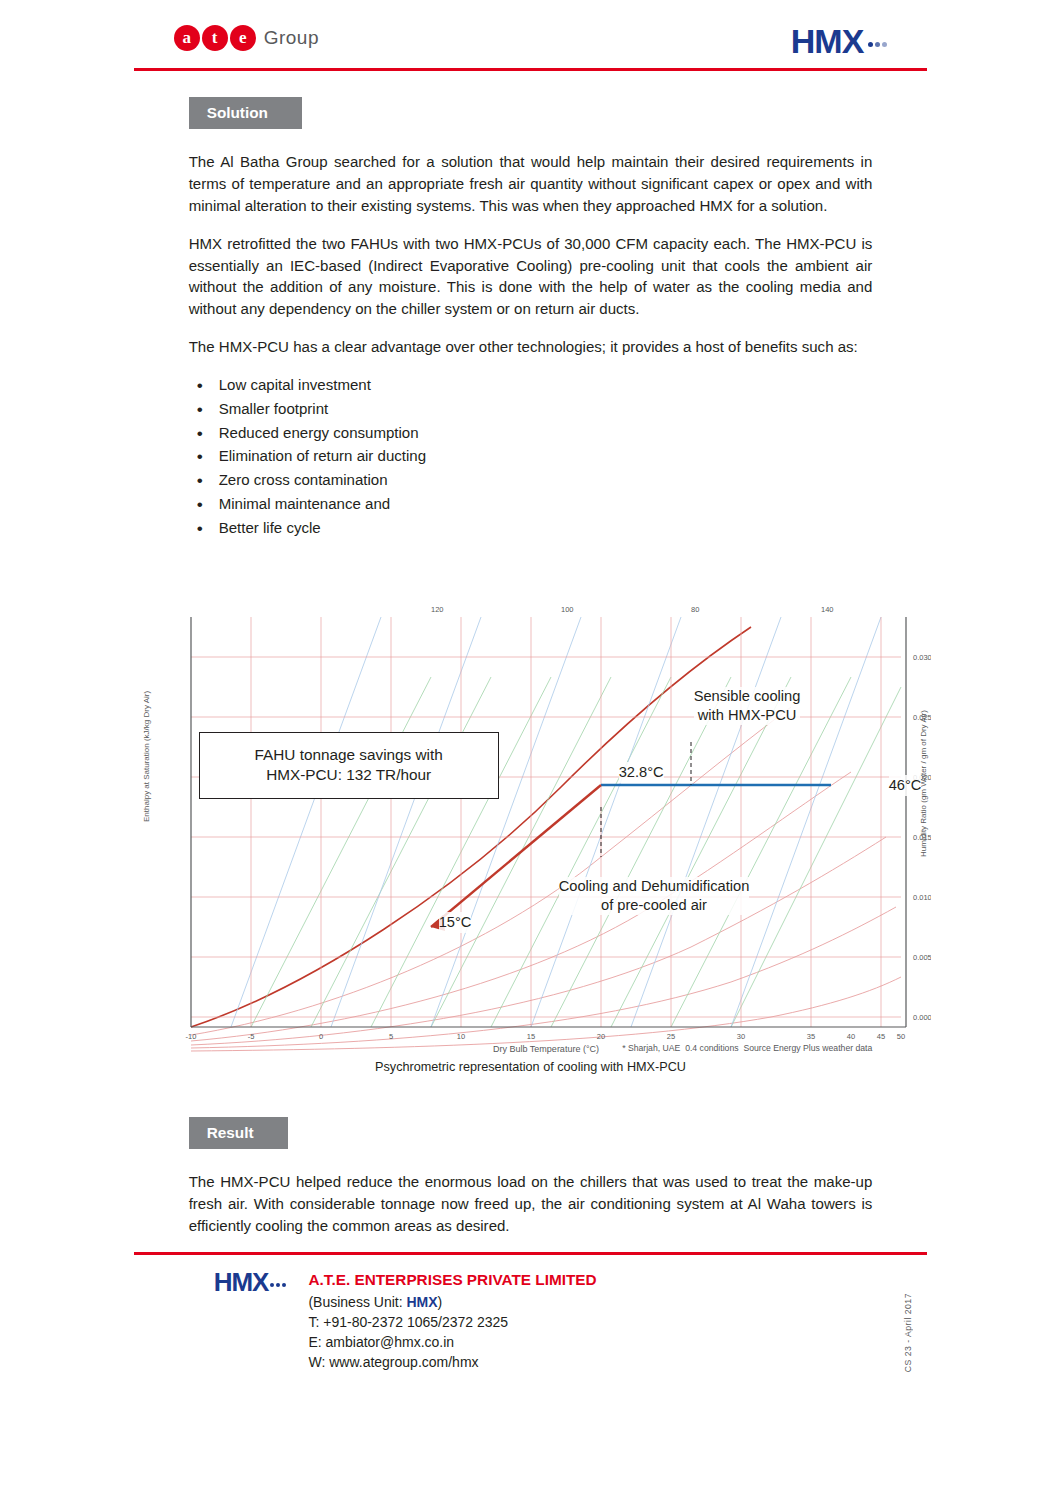ate
Group
HMX
Solution
The Al Batha Group searched for a solution that would help maintain their desired requirements in terms of temperature and an appropriate fresh air quantity without significant capex or opex and with minimal alteration to their existing systems. This was when they approached HMX for a solution.
HMX retrofitted the two FAHUs with two HMX-PCUs of 30,000 CFM capacity each. The HMX-PCU is essentially an IEC-based (Indirect Evaporative Cooling) pre-cooling unit that cools the ambient air without the addition of any moisture. This is done with the help of water as the cooling media and without any dependency on the chiller system or on return air ducts.
The HMX-PCU has a clear advantage over other technologies; it provides a host of benefits such as:
Low capital investment
Smaller footprint
Reduced energy consumption
Elimination of return air ducting
Zero cross contamination
Minimal maintenance and
Better life cycle
Dry Bulb Temperature (°C) Enthalpy at Saturation (kJ/kg Dry Air) Humidity Ratio (gm Water / gm of Dry Air) -10 -5 0 5 10 15 20 25 30 35 40 45 50 0.030 0.025 0.020 0.015 0.010 0.005 0.000 120 100 80 140
FAHU tonnage savings with
HMX-PCU: 132 TR/hour
Sensible cooling
with HMX-PCU
32.8°C
46°C
Cooling and Dehumidification
of pre-cooled air
15°C
* Sharjah, UAE 0.4 conditions Source Energy Plus weather data
Psychrometric representation of cooling with HMX-PCU
Result
The HMX-PCU helped reduce the enormous load on the chillers that was used to treat the make-up fresh air. With considerable tonnage now freed up, the air conditioning system at Al Waha towers is efficiently cooling the common areas as desired.
HMX
A.T.E. ENTERPRISES PRIVATE LIMITED
(Business Unit: HMX)
T: +91-80-2372 1065/2372 2325
E: ambiator@hmx.co.in
W: www.ategroup.com/hmx
CS 23 - April 2017